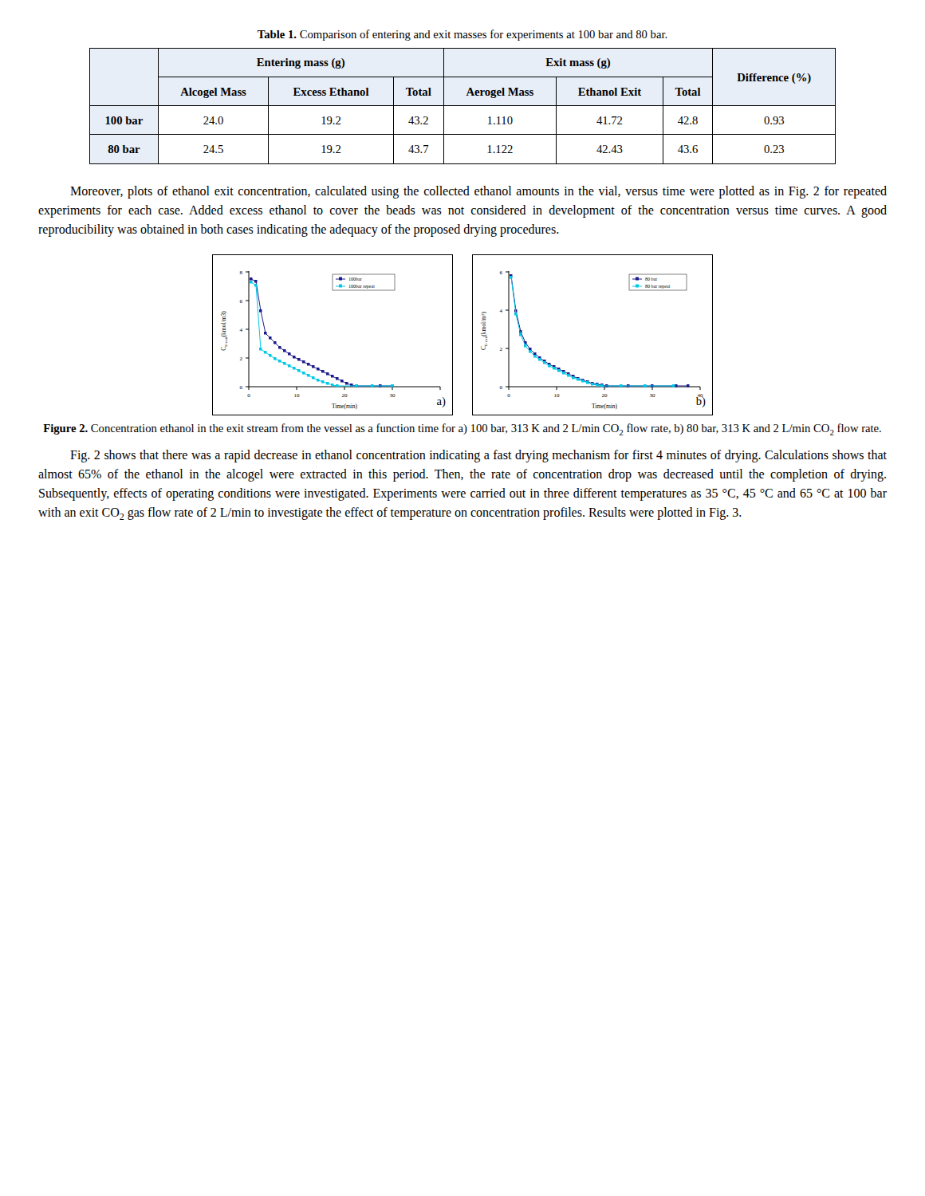Table 1. Comparison of entering and exit masses for experiments at 100 bar and 80 bar.
| | Entering mass (g) | Exit mass (g) | Difference (%) |
| --- | --- | --- | --- |
| Alcogel Mass | Excess Ethanol | Total | Aerogel Mass | Ethanol Exit | Total |
| 100 bar | 24.0 | 19.2 | 43.2 | 1.110 | 41.72 | 42.8 | 0.93 |
| 80 bar | 24.5 | 19.2 | 43.7 | 1.122 | 42.43 | 43.6 | 0.23 |
Moreover, plots of ethanol exit concentration, calculated using the collected ethanol amounts in the vial, versus time were plotted as in Fig. 2 for repeated experiments for each case. Added excess ethanol to cover the beads was not considered in development of the concentration versus time curves. A good reproducibility was obtained in both cases indicating the adequacy of the proposed drying procedures.
0 2 4 6 8 0 10 20 30 Time(min) CE-exit(kmol/m3) 100bar 100bar repeat a)
0 2 4 6 0 10 20 30 40 Time(min) CE-exit(kmol/m3) 80 bar 80 bar repeat b)
Figure 2. Concentration ethanol in the exit stream from the vessel as a function time for a) 100 bar, 313 K and 2 L/min CO2 flow rate, b) 80 bar, 313 K and 2 L/min CO2 flow rate.
Fig. 2 shows that there was a rapid decrease in ethanol concentration indicating a fast drying mechanism for first 4 minutes of drying. Calculations shows that almost 65% of the ethanol in the alcogel were extracted in this period. Then, the rate of concentration drop was decreased until the completion of drying. Subsequently, effects of operating conditions were investigated. Experiments were carried out in three different temperatures as 35 °C, 45 °C and 65 °C at 100 bar with an exit CO2 gas flow rate of 2 L/min to investigate the effect of temperature on concentration profiles. Results were plotted in Fig. 3.